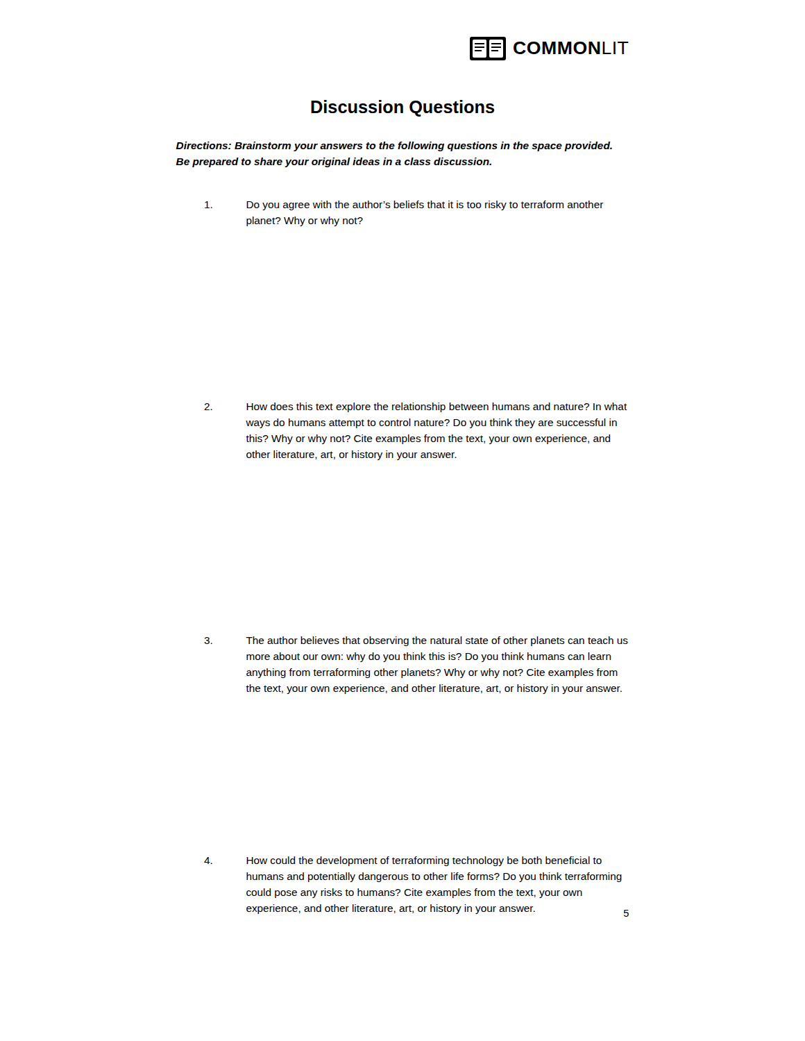COMMONLIT
Discussion Questions
Directions: Brainstorm your answers to the following questions in the space provided. Be prepared to share your original ideas in a class discussion.
Do you agree with the author’s beliefs that it is too risky to terraform another planet? Why or why not?
How does this text explore the relationship between humans and nature? In what ways do humans attempt to control nature? Do you think they are successful in this? Why or why not? Cite examples from the text, your own experience, and other literature, art, or history in your answer.
The author believes that observing the natural state of other planets can teach us more about our own: why do you think this is? Do you think humans can learn anything from terraforming other planets? Why or why not? Cite examples from the text, your own experience, and other literature, art, or history in your answer.
How could the development of terraforming technology be both beneficial to humans and potentially dangerous to other life forms? Do you think terraforming could pose any risks to humans? Cite examples from the text, your own experience, and other literature, art, or history in your answer.
5